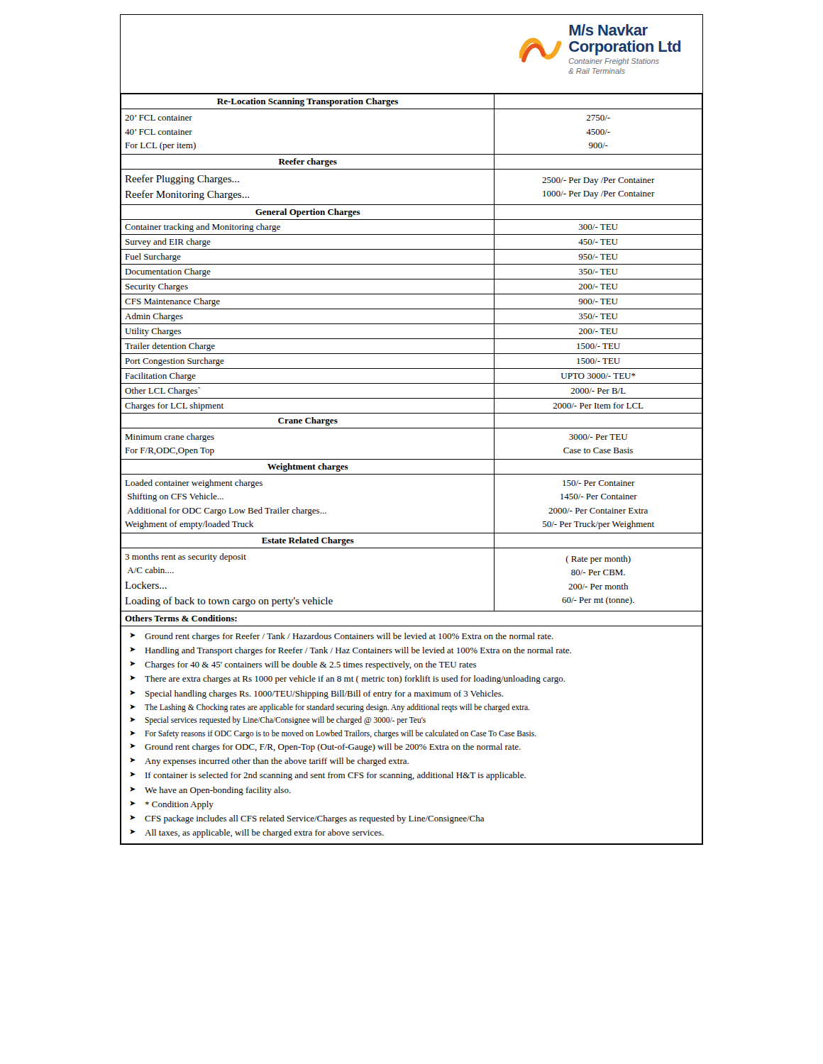M/s Navkar
Corporation Ltd
Container Freight Stations
& Rail Terminals
| Re-Location Scanning Transporation Charges | |
| 20’ FCL container 40’ FCL container For LCL (per item) | 2750/- 4500/- 900/- |
| Reefer charges | |
| Reefer Plugging Charges... Reefer Monitoring Charges... | 2500/- Per Day /Per Container 1000/- Per Day /Per Container |
| General Opertion Charges | |
| Container tracking and Monitoring charge | 300/- TEU |
| Survey and EIR charge | 450/- TEU |
| Fuel Surcharge | 950/- TEU |
| Documentation Charge | 350/- TEU |
| Security Charges | 200/- TEU |
| CFS Maintenance Charge | 900/- TEU |
| Admin Charges | 350/- TEU |
| Utility Charges | 200/- TEU |
| Trailer detention Charge | 1500/- TEU |
| Port Congestion Surcharge | 1500/- TEU |
| Facilitation Charge | UPTO 3000/- TEU* |
| Other LCL Charges` | 2000/- Per B/L |
| Charges for LCL shipment | 2000/- Per Item for LCL |
| Crane Charges | |
| Minimum crane charges For F/R,ODC,Open Top | 3000/- Per TEU Case to Case Basis |
| Weightment charges | |
| Loaded container weighment charges Shifting on CFS Vehicle... Additional for ODC Cargo Low Bed Trailer charges... Weighment of empty/loaded Truck | 150/- Per Container 1450/- Per Container 2000/- Per Container Extra 50/- Per Truck/per Weighment |
| Estate Related Charges | |
| 3 months rent as security deposit A/C cabin.... Lockers... Loading of back to town cargo on perty's vehicle | ( Rate per month) 80/- Per CBM. 200/- Per month 60/- Per mt (tonne). |
| Others Terms & Conditions: |
| Ground rent charges for Reefer / Tank / Hazardous Containers will be levied at 100% Extra on the normal rate. Handling and Transport charges for Reefer / Tank / Haz Containers will be levied at 100% Extra on the normal rate. Charges for 40 & 45' containers will be double & 2.5 times respectively, on the TEU rates There are extra charges at Rs 1000 per vehicle if an 8 mt ( metric ton) forklift is used for loading/unloading cargo. Special handling charges Rs. 1000/TEU/Shipping Bill/Bill of entry for a maximum of 3 Vehicles. The Lashing & Chocking rates are applicable for standard securing design. Any additional reqts will be charged extra. Special services requested by Line/Cha/Consignee will be charged @ 3000/- per Teu's For Safety reasons if ODC Cargo is to be moved on Lowbed Trailors, charges will be calculated on Case To Case Basis. Ground rent charges for ODC, F/R, Open-Top (Out-of-Gauge) will be 200% Extra on the normal rate. Any expenses incurred other than the above tariff will be charged extra. If container is selected for 2nd scanning and sent from CFS for scanning, additional H&T is applicable. We have an Open-bonding facility also. * Condition Apply CFS package includes all CFS related Service/Charges as requested by Line/Consignee/Cha All taxes, as applicable, will be charged extra for above services. |